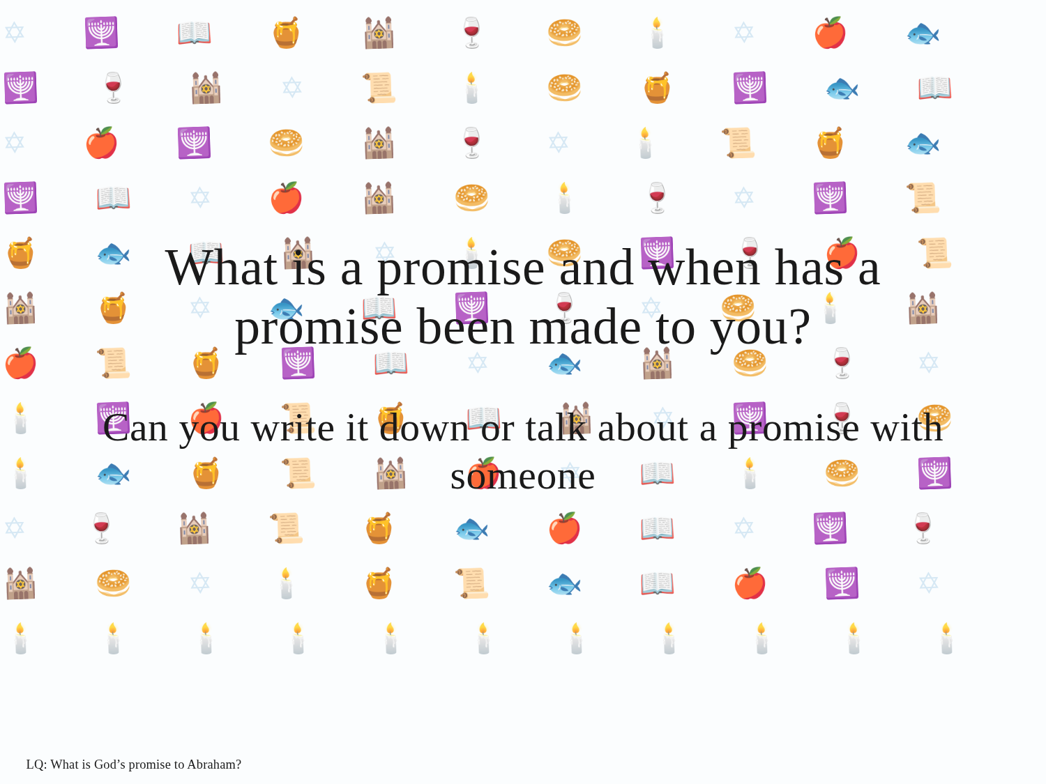✡︎ 🕎 📖 🍯 🕍 🍷 🥯 🕯️ ✡︎ 🍎 🐟 🕎 🍷 🕍 ✡︎ 📜 🕯️ 🥯 🍯 🕎 🐟 📖 ✡︎ 🍎 🕎 🥯 🕍 🍷 ✡︎ 🕯️ 📜 🍯 🐟 🕎 📖 ✡︎ 🍎 🕍 🥯 🕯️ 🍷 ✡︎ 🕎 📜 🍯 🐟 📖 🕍 ✡︎ 🕯️ 🥯 🕎 🍷 🍎 📜 🕍 🍯 ✡︎ 🐟 📖 🕎 🍷 ✡︎ 🥯 🕯️ 🕍 🍎 📜 🍯 🕎 📖 ✡︎ 🐟 🕍 🥯 🍷 ✡︎ 🕯️ 🕎 🍎 📜 🍯 📖 🕍 ✡︎ 🕎 🍷 🥯 🕯️ 🐟 🍯 📜 🕍 🍎 ✡︎ 📖 🕯️ 🥯 🕎 ✡︎ 🍷 🕍 📜 🍯 🐟 🍎 📖 ✡︎ 🕎 🍷 🕍 🥯 ✡︎ 🕯️ 🍯 📜 🐟 📖 🍎 🕎 ✡︎ 🕯️ 🕯️ 🕯️ 🕯️ 🕯️ 🕯️ 🕯️ 🕯️ 🕯️ 🕯️ 🕯️
What is a promise and when has a promise been made to you?
Can you write it down or talk about a promise with someone
LQ: What is God’s promise to Abraham?